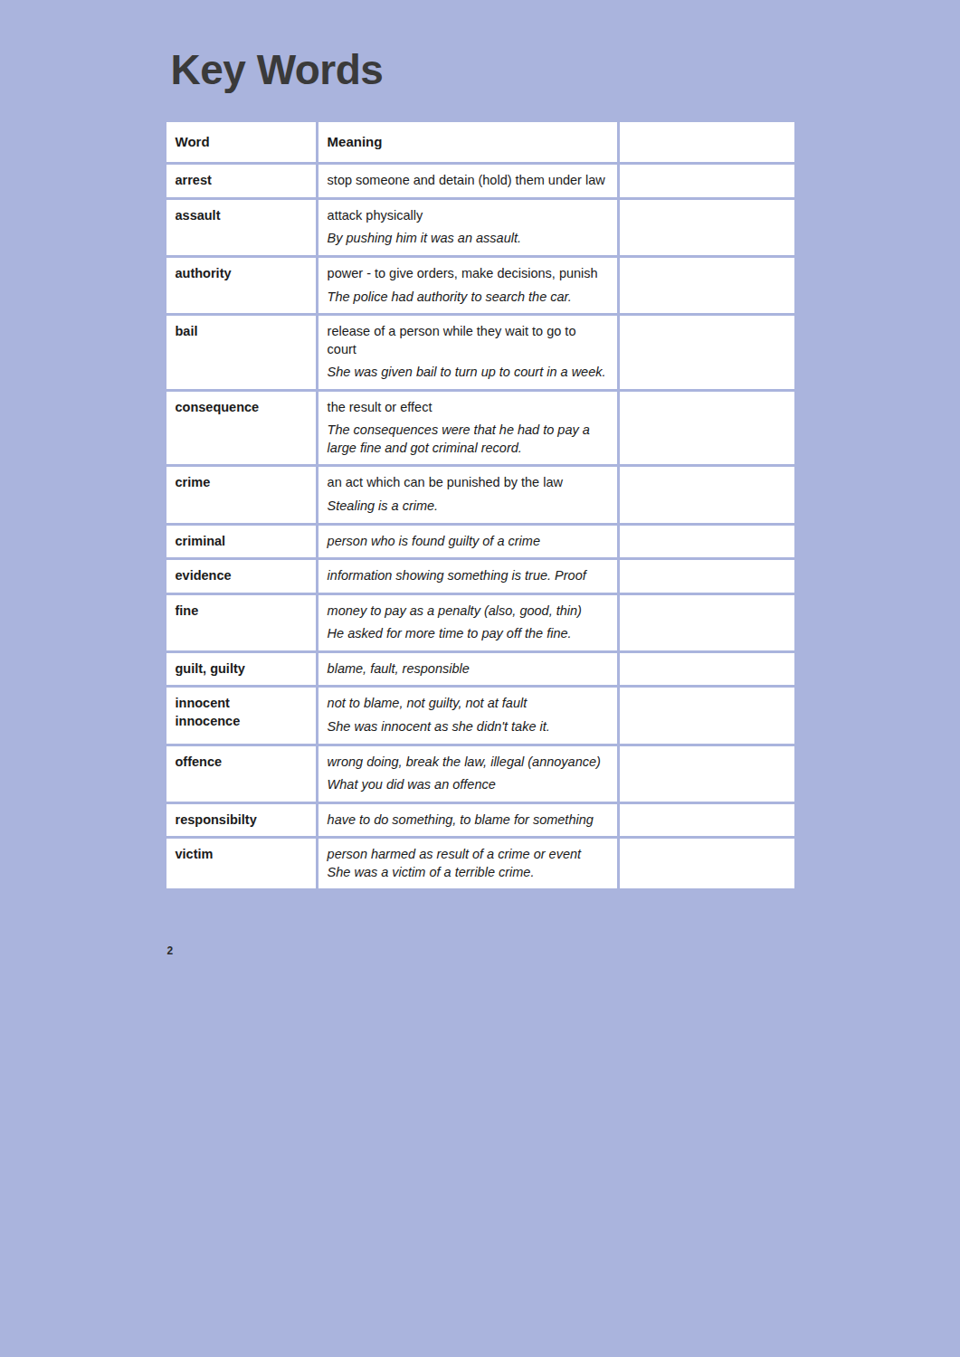Key Words
| Word | Meaning | |
| --- | --- | --- |
| arrest | stop someone and detain (hold) them under law | |
| assault | attack physically By pushing him it was an assault. | |
| authority | power - to give orders, make decisions, punish The police had authority to search the car. | |
| bail | release of a person while they wait to go to court She was given bail to turn up to court in a week. | |
| consequence | the result or effect The consequences were that he had to pay a large fine and got criminal record. | |
| crime | an act which can be punished by the law Stealing is a crime. | |
| criminal | person who is found guilty of a crime | |
| evidence | information showing something is true. Proof | |
| fine | money to pay as a penalty (also, good, thin) He asked for more time to pay off the fine. | |
| guilt, guilty | blame, fault, responsible | |
| innocent innocence | not to blame, not guilty, not at fault She was innocent as she didn't take it. | |
| offence | wrong doing, break the law, illegal (annoyance) What you did was an offence | |
| responsibilty | have to do something, to blame for something | |
| victim | person harmed as result of a crime or event She was a victim of a terrible crime. | |
2